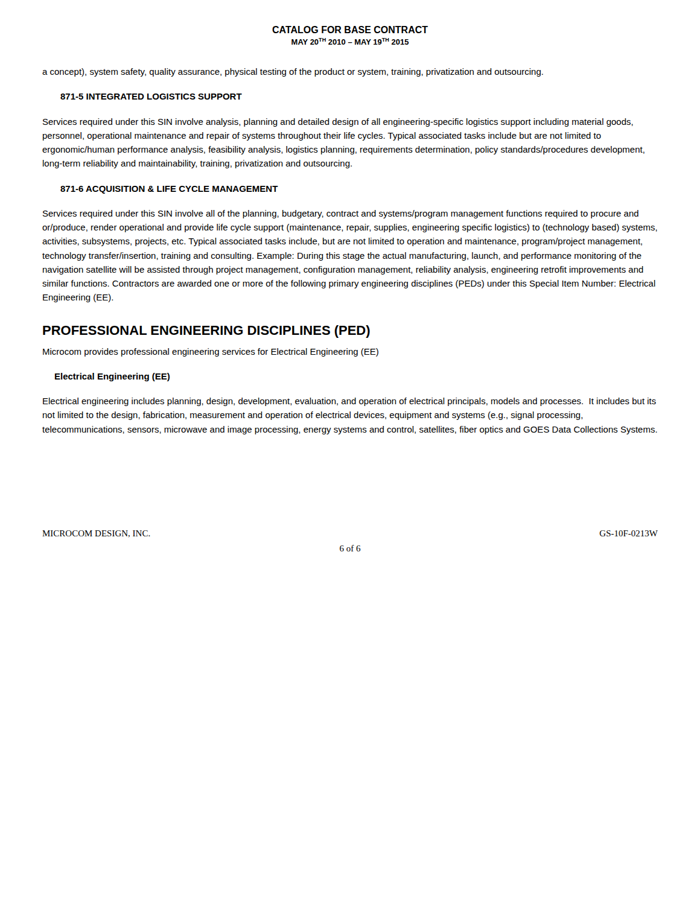CATALOG FOR BASE CONTRACT
MAY 20TH 2010 – MAY 19TH 2015
a concept), system safety, quality assurance, physical testing of the product or system, training, privatization and outsourcing.
871-5 INTEGRATED LOGISTICS SUPPORT
Services required under this SIN involve analysis, planning and detailed design of all engineering-specific logistics support including material goods, personnel, operational maintenance and repair of systems throughout their life cycles. Typical associated tasks include but are not limited to ergonomic/human performance analysis, feasibility analysis, logistics planning, requirements determination, policy standards/procedures development, long-term reliability and maintainability, training, privatization and outsourcing.
871-6 ACQUISITION & LIFE CYCLE MANAGEMENT
Services required under this SIN involve all of the planning, budgetary, contract and systems/program management functions required to procure and or/produce, render operational and provide life cycle support (maintenance, repair, supplies, engineering specific logistics) to (technology based) systems, activities, subsystems, projects, etc. Typical associated tasks include, but are not limited to operation and maintenance, program/project management, technology transfer/insertion, training and consulting. Example: During this stage the actual manufacturing, launch, and performance monitoring of the navigation satellite will be assisted through project management, configuration management, reliability analysis, engineering retrofit improvements and similar functions. Contractors are awarded one or more of the following primary engineering disciplines (PEDs) under this Special Item Number: Electrical Engineering (EE).
PROFESSIONAL ENGINEERING DISCIPLINES (PED)
Microcom provides professional engineering services for Electrical Engineering (EE)
Electrical Engineering (EE)
Electrical engineering includes planning, design, development, evaluation, and operation of electrical principals, models and processes. It includes but its not limited to the design, fabrication, measurement and operation of electrical devices, equipment and systems (e.g., signal processing, telecommunications, sensors, microwave and image processing, energy systems and control, satellites, fiber optics and GOES Data Collections Systems.
MICROCOM DESIGN, INC. GS-10F-0213W
6 of 6